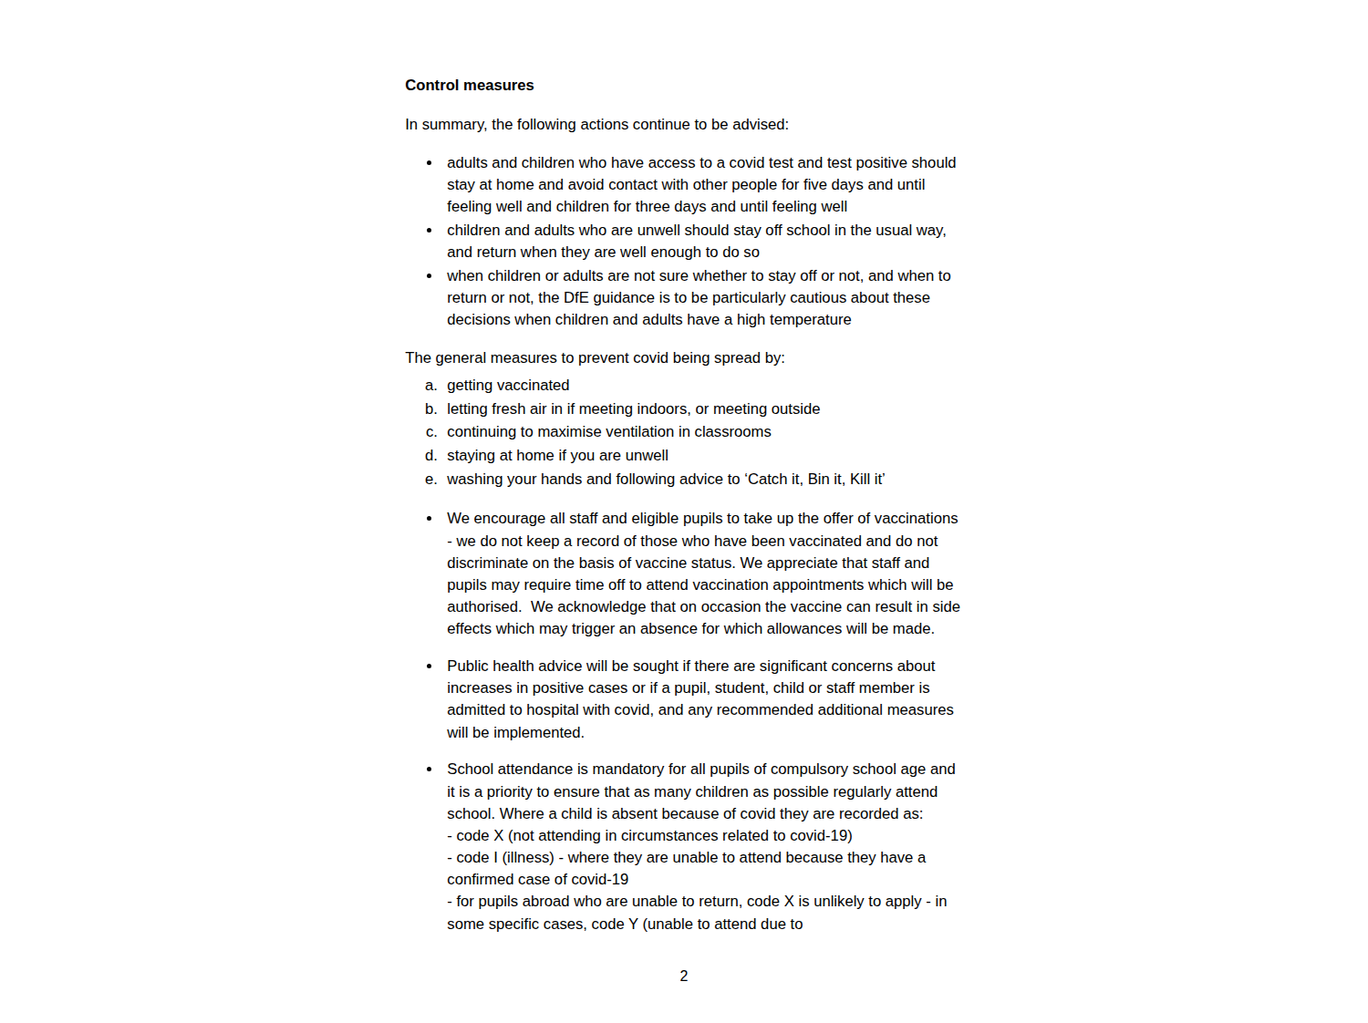Control measures
In summary, the following actions continue to be advised:
adults and children who have access to a covid test and test positive should stay at home and avoid contact with other people for five days and until feeling well and children for three days and until feeling well
children and adults who are unwell should stay off school in the usual way, and return when they are well enough to do so
when children or adults are not sure whether to stay off or not, and when to return or not, the DfE guidance is to be particularly cautious about these decisions when children and adults have a high temperature
The general measures to prevent covid being spread by:
getting vaccinated
letting fresh air in if meeting indoors, or meeting outside
continuing to maximise ventilation in classrooms
staying at home if you are unwell
washing your hands and following advice to ‘Catch it, Bin it, Kill it’
We encourage all staff and eligible pupils to take up the offer of vaccinations - we do not keep a record of those who have been vaccinated and do not discriminate on the basis of vaccine status. We appreciate that staff and pupils may require time off to attend vaccination appointments which will be authorised. We acknowledge that on occasion the vaccine can result in side effects which may trigger an absence for which allowances will be made.
Public health advice will be sought if there are significant concerns about increases in positive cases or if a pupil, student, child or staff member is admitted to hospital with covid, and any recommended additional measures will be implemented.
School attendance is mandatory for all pupils of compulsory school age and it is a priority to ensure that as many children as possible regularly attend school. Where a child is absent because of covid they are recorded as: - code X (not attending in circumstances related to covid-19) - code I (illness) - where they are unable to attend because they have a confirmed case of covid-19 - for pupils abroad who are unable to return, code X is unlikely to apply - in some specific cases, code Y (unable to attend due to
2